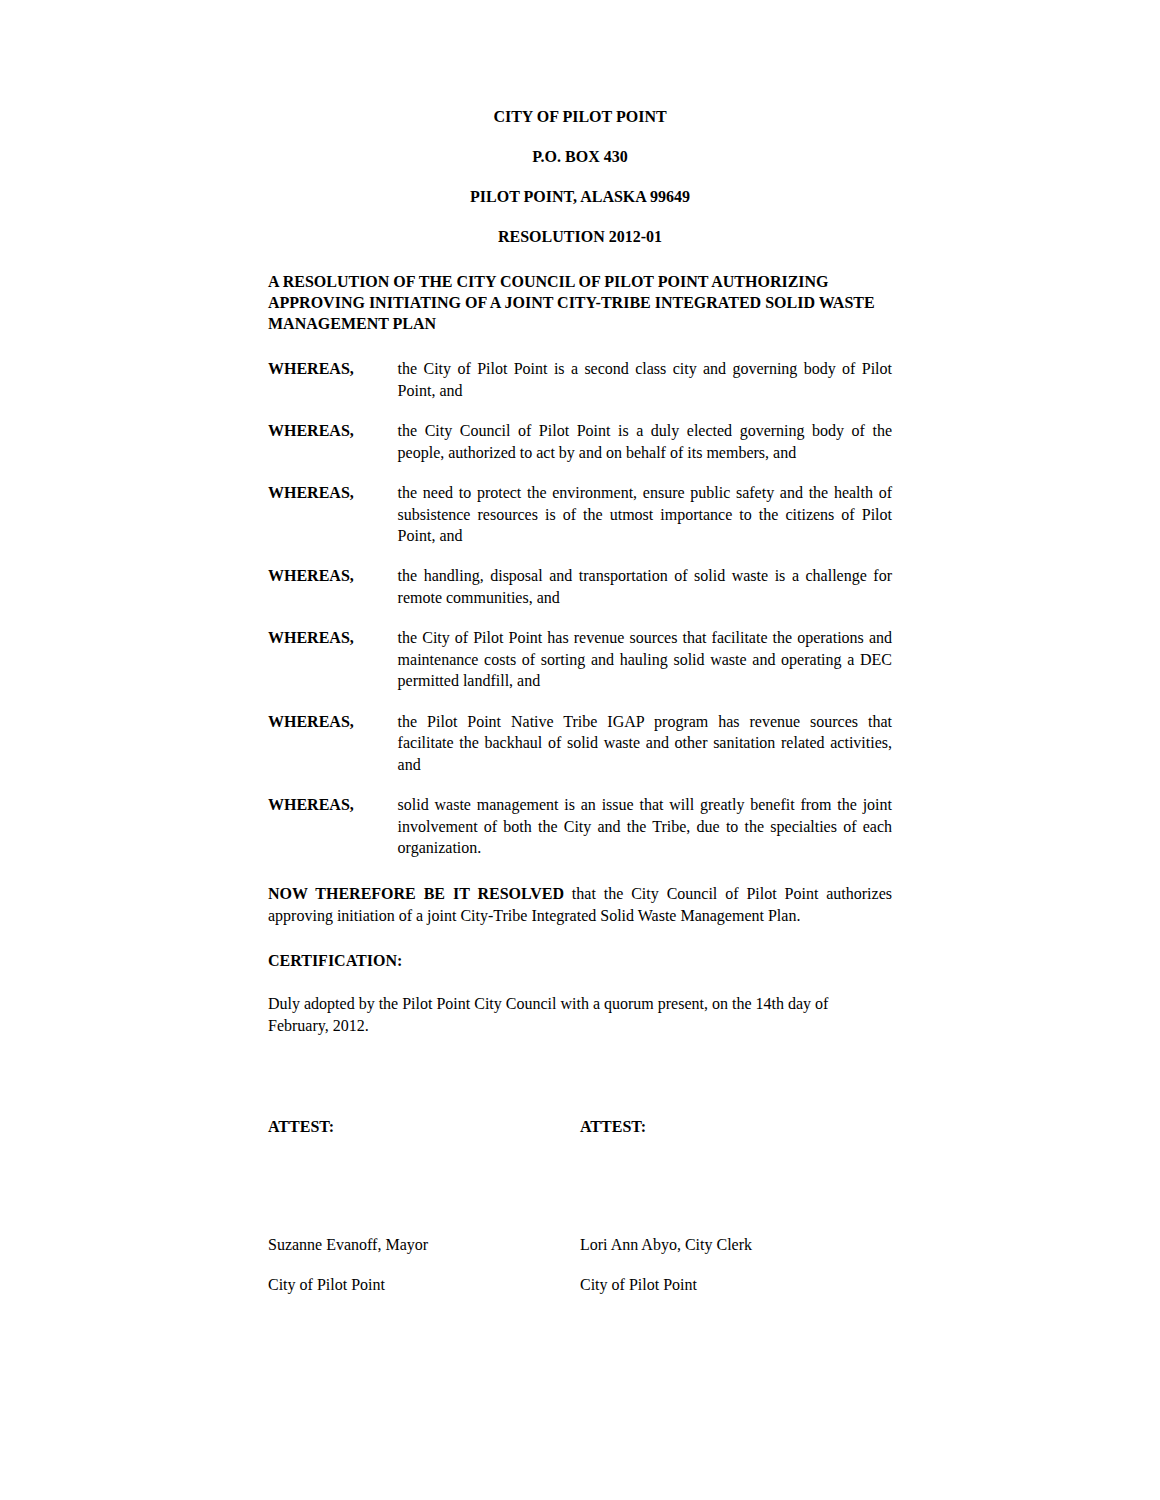CITY OF PILOT POINT
P.O. BOX 430
PILOT POINT, ALASKA 99649
RESOLUTION 2012-01
A RESOLUTION OF THE CITY COUNCIL OF PILOT POINT AUTHORIZING APPROVING INITIATING OF A JOINT CITY-TRIBE INTEGRATED SOLID WASTE MANAGEMENT PLAN
| WHEREAS, | the City of Pilot Point is a second class city and governing body of Pilot Point, and |
| WHEREAS, | the City Council of Pilot Point is a duly elected governing body of the people, authorized to act by and on behalf of its members, and |
| WHEREAS, | the need to protect the environment, ensure public safety and the health of subsistence resources is of the utmost importance to the citizens of Pilot Point, and |
| WHEREAS, | the handling, disposal and transportation of solid waste is a challenge for remote communities, and |
| WHEREAS, | the City of Pilot Point has revenue sources that facilitate the operations and maintenance costs of sorting and hauling solid waste and operating a DEC permitted landfill, and |
| WHEREAS, | the Pilot Point Native Tribe IGAP program has revenue sources that facilitate the backhaul of solid waste and other sanitation related activities, and |
| WHEREAS, | solid waste management is an issue that will greatly benefit from the joint involvement of both the City and the Tribe, due to the specialties of each organization. |
NOW THEREFORE BE IT RESOLVED that the City Council of Pilot Point authorizes approving initiation of a joint City-Tribe Integrated Solid Waste Management Plan.
CERTIFICATION:
Duly adopted by the Pilot Point City Council with a quorum present, on the 14th day of February, 2012.
| ATTEST: Suzanne Evanoff, Mayor City of Pilot Point | ATTEST: Lori Ann Abyo, City Clerk City of Pilot Point |